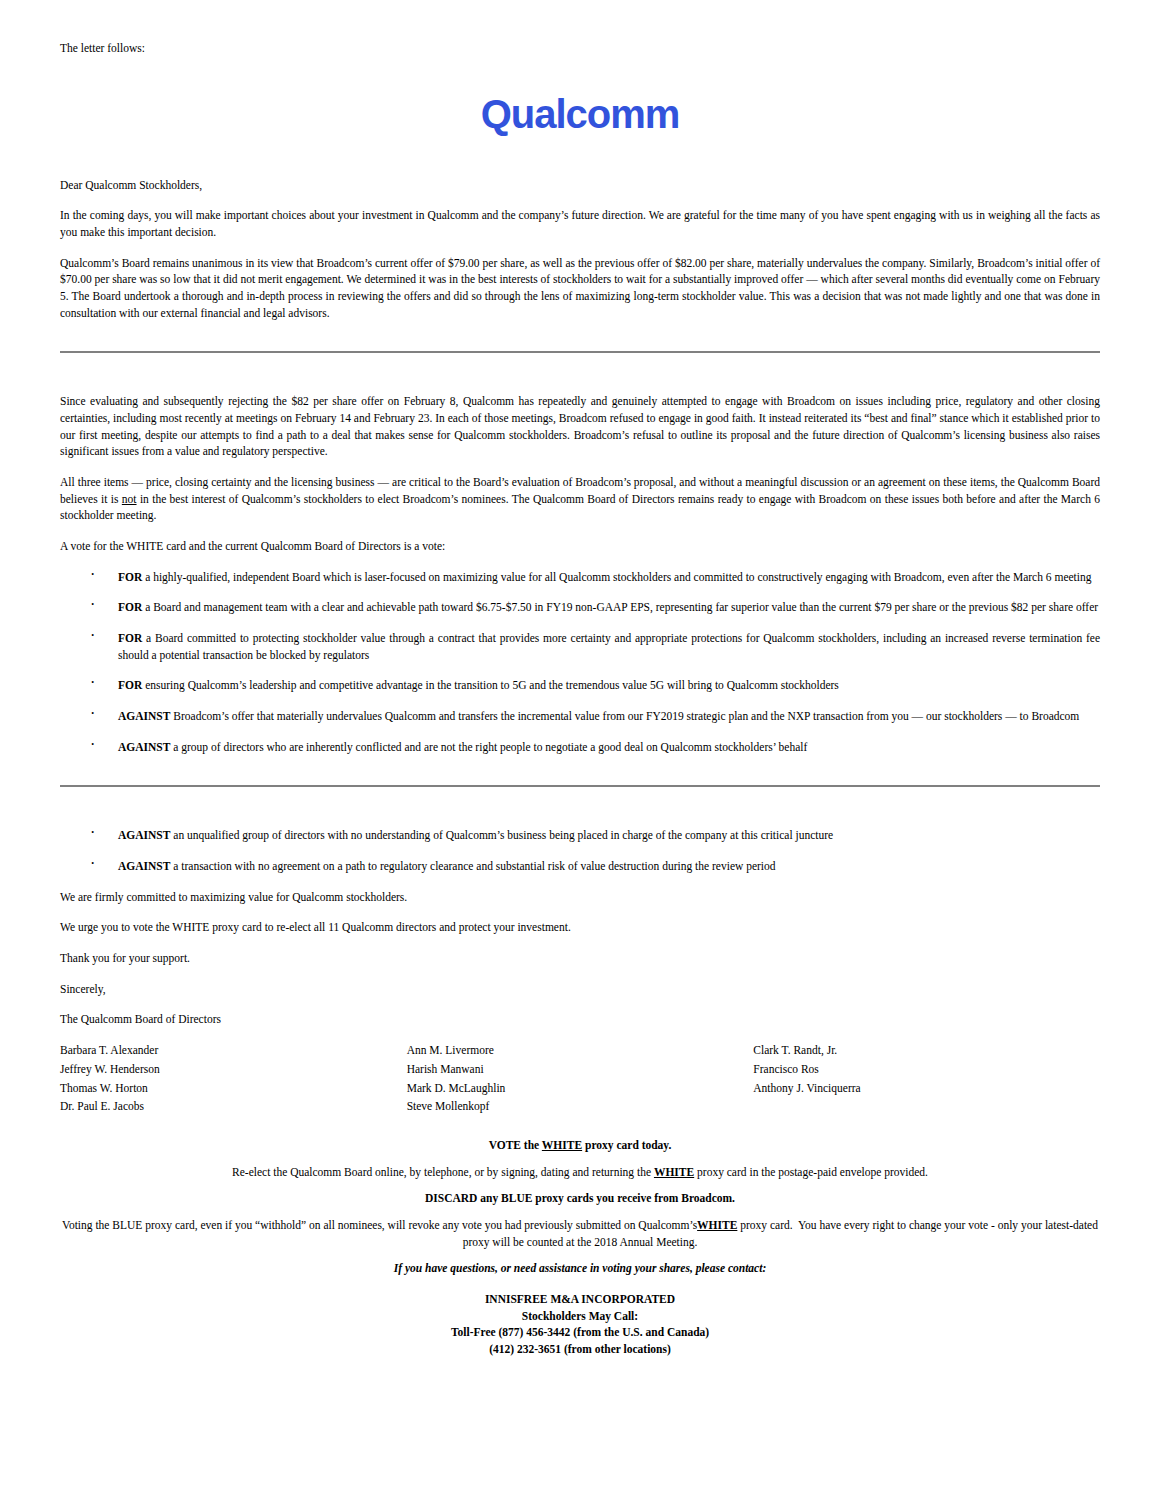The letter follows:
Qualcomm
Dear Qualcomm Stockholders,
In the coming days, you will make important choices about your investment in Qualcomm and the company’s future direction. We are grateful for the time many of you have spent engaging with us in weighing all the facts as you make this important decision.
Qualcomm’s Board remains unanimous in its view that Broadcom’s current offer of $79.00 per share, as well as the previous offer of $82.00 per share, materially undervalues the company. Similarly, Broadcom’s initial offer of $70.00 per share was so low that it did not merit engagement. We determined it was in the best interests of stockholders to wait for a substantially improved offer — which after several months did eventually come on February 5. The Board undertook a thorough and in-depth process in reviewing the offers and did so through the lens of maximizing long-term stockholder value. This was a decision that was not made lightly and one that was done in consultation with our external financial and legal advisors.
Since evaluating and subsequently rejecting the $82 per share offer on February 8, Qualcomm has repeatedly and genuinely attempted to engage with Broadcom on issues including price, regulatory and other closing certainties, including most recently at meetings on February 14 and February 23. In each of those meetings, Broadcom refused to engage in good faith. It instead reiterated its “best and final” stance which it established prior to our first meeting, despite our attempts to find a path to a deal that makes sense for Qualcomm stockholders. Broadcom’s refusal to outline its proposal and the future direction of Qualcomm’s licensing business also raises significant issues from a value and regulatory perspective.
All three items — price, closing certainty and the licensing business — are critical to the Board’s evaluation of Broadcom’s proposal, and without a meaningful discussion or an agreement on these items, the Qualcomm Board believes it is not in the best interest of Qualcomm’s stockholders to elect Broadcom’s nominees. The Qualcomm Board of Directors remains ready to engage with Broadcom on these issues both before and after the March 6 stockholder meeting.
A vote for the WHITE card and the current Qualcomm Board of Directors is a vote:
FOR a highly-qualified, independent Board which is laser-focused on maximizing value for all Qualcomm stockholders and committed to constructively engaging with Broadcom, even after the March 6 meeting
FOR a Board and management team with a clear and achievable path toward $6.75-$7.50 in FY19 non-GAAP EPS, representing far superior value than the current $79 per share or the previous $82 per share offer
FOR a Board committed to protecting stockholder value through a contract that provides more certainty and appropriate protections for Qualcomm stockholders, including an increased reverse termination fee should a potential transaction be blocked by regulators
FOR ensuring Qualcomm’s leadership and competitive advantage in the transition to 5G and the tremendous value 5G will bring to Qualcomm stockholders
AGAINST Broadcom’s offer that materially undervalues Qualcomm and transfers the incremental value from our FY2019 strategic plan and the NXP transaction from you — our stockholders — to Broadcom
AGAINST a group of directors who are inherently conflicted and are not the right people to negotiate a good deal on Qualcomm stockholders’ behalf
AGAINST an unqualified group of directors with no understanding of Qualcomm’s business being placed in charge of the company at this critical juncture
AGAINST a transaction with no agreement on a path to regulatory clearance and substantial risk of value destruction during the review period
We are firmly committed to maximizing value for Qualcomm stockholders.
We urge you to vote the WHITE proxy card to re-elect all 11 Qualcomm directors and protect your investment.
Thank you for your support.
Sincerely,
The Qualcomm Board of Directors
| Barbara T. Alexander | Ann M. Livermore | Clark T. Randt, Jr. |
| Jeffrey W. Henderson | Harish Manwani | Francisco Ros |
| Thomas W. Horton | Mark D. McLaughlin | Anthony J. Vinciquerra |
| Dr. Paul E. Jacobs | Steve Mollenkopf | |
VOTE the WHITE proxy card today.
Re-elect the Qualcomm Board online, by telephone, or by signing, dating and returning the WHITE proxy card in the postage-paid envelope provided.
DISCARD any BLUE proxy cards you receive from Broadcom.
Voting the BLUE proxy card, even if you “withhold” on all nominees, will revoke any vote you had previously submitted on Qualcomm’sWHITE proxy card. You have every right to change your vote - only your latest-dated proxy will be counted at the 2018 Annual Meeting.
If you have questions, or need assistance in voting your shares, please contact:
INNISFREE M&A INCORPORATED
Stockholders May Call:
Toll-Free (877) 456-3442 (from the U.S. and Canada)
(412) 232-3651 (from other locations)